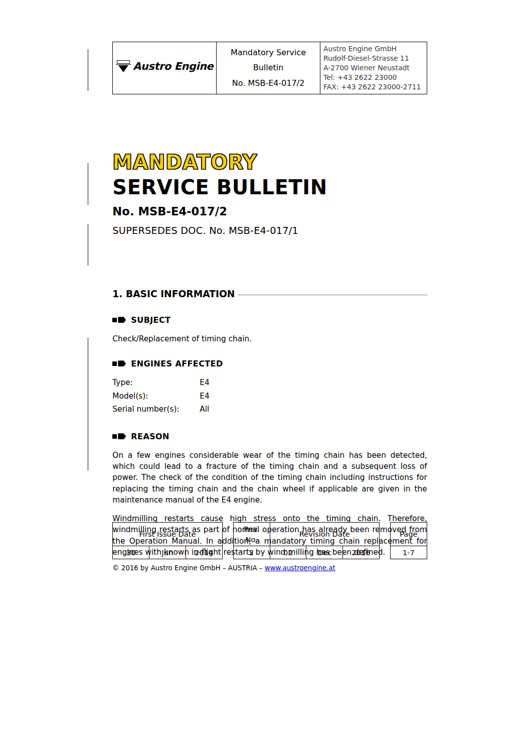| Austro Engine | Mandatory Service Bulletin No. MSB-E4-017/2 | Austro Engine GmbH Rudolf-Diesel-Strasse 11 A-2700 Wiener Neustadt Tel: +43 2622 23000 FAX: +43 2622 23000-2711 |
MANDATORY
SERVICE BULLETIN
No. MSB-E4-017/2
SUPERSEDES DOC. No. MSB-E4-017/1
1. BASIC INFORMATION
SUBJECT
Check/Replacement of timing chain.
ENGINES AFFECTED
| Type: | E4 |
| Model(s): | E4 |
| Serial number(s): | All |
REASON
On a few engines considerable wear of the timing chain has been detected, which could lead to a fracture of the timing chain and a subsequent loss of power. The check of the condition of the timing chain including instructions for replacing the timing chain and the chain wheel if applicable are given in the maintenance manual of the E4 engine.
Windmilling restarts cause high stress onto the timing chain. Therefore, windmilling restarts as part of normal operation has already been removed from the Operation Manual. In addition, a mandatory timing chain replacement for engines with known in-flight restarts by wind milling has been defined.
| First Issue Date | | Rev. No. | Revision Date | | Page |
| 30 | Jun | 2014 | | 2 | 02 | Dec | 2016 | | 1-7 |
© 2016 by Austro Engine GmbH – AUSTRIA – www.austroengine.at